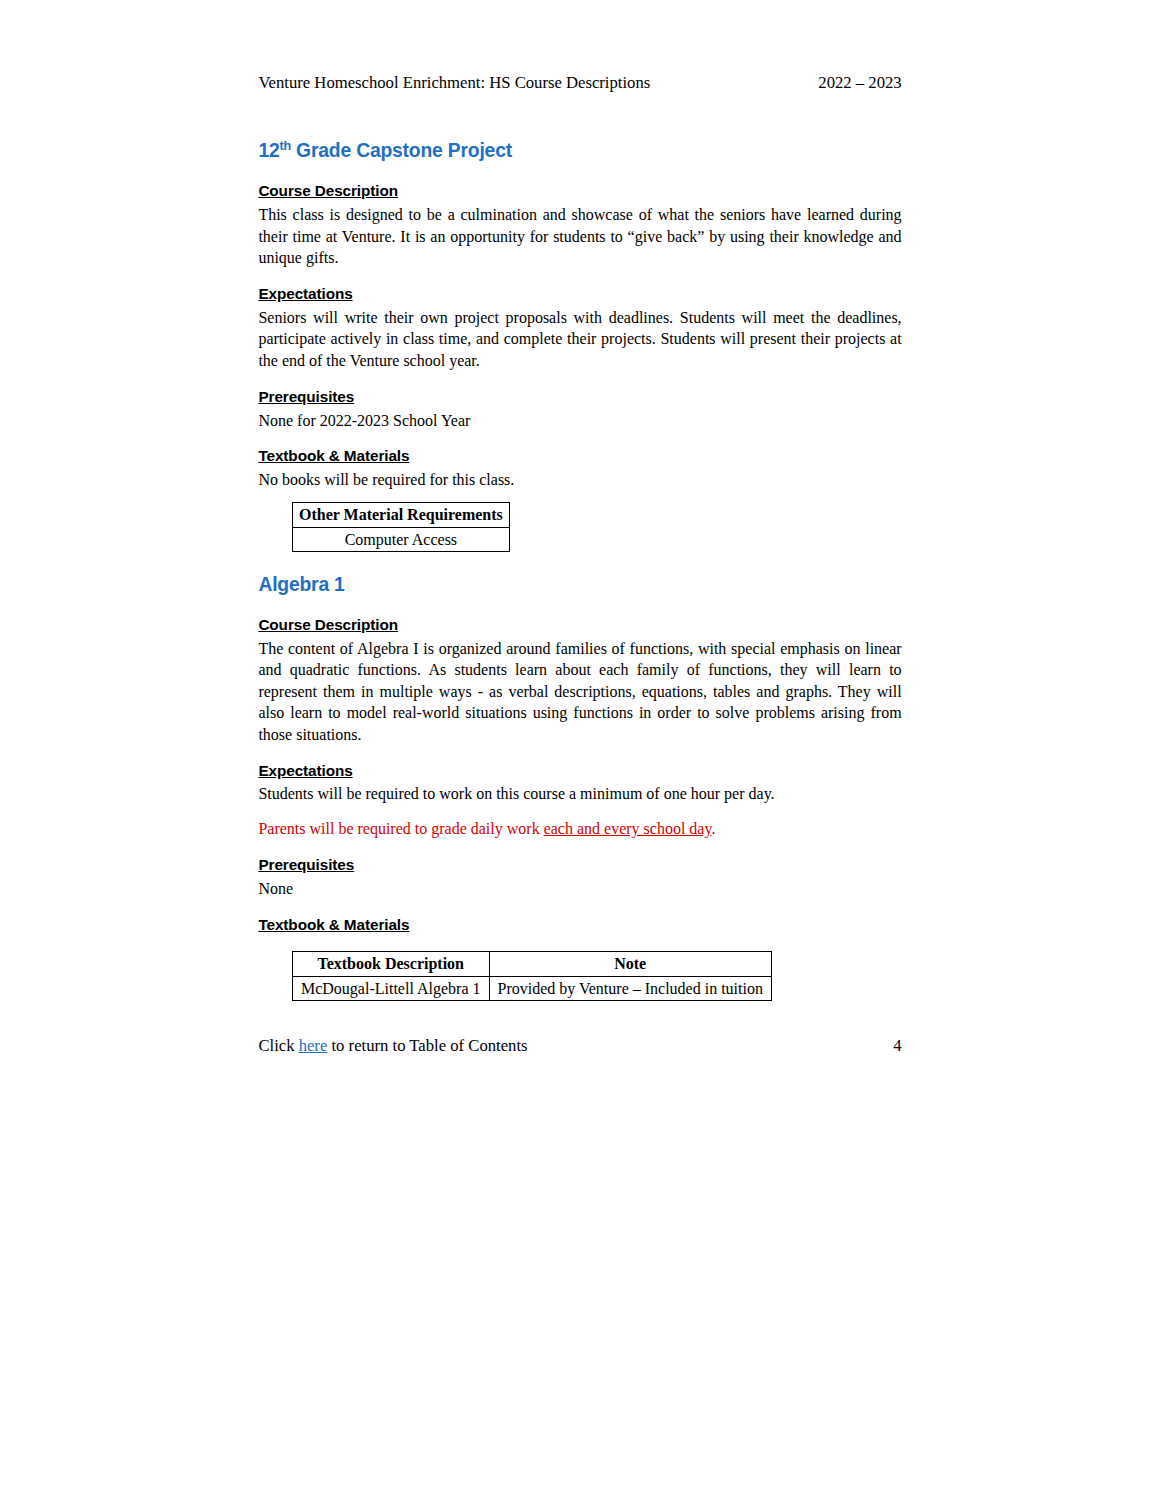Venture Homeschool Enrichment: HS Course Descriptions 2022 – 2023
12th Grade Capstone Project
Course Description
This class is designed to be a culmination and showcase of what the seniors have learned during their time at Venture. It is an opportunity for students to “give back” by using their knowledge and unique gifts.
Expectations
Seniors will write their own project proposals with deadlines. Students will meet the deadlines, participate actively in class time, and complete their projects. Students will present their projects at the end of the Venture school year.
Prerequisites
None for 2022-2023 School Year
Textbook & Materials
No books will be required for this class.
| Other Material Requirements |
| --- |
| Computer Access |
Algebra 1
Course Description
The content of Algebra I is organized around families of functions, with special emphasis on linear and quadratic functions. As students learn about each family of functions, they will learn to represent them in multiple ways - as verbal descriptions, equations, tables and graphs. They will also learn to model real-world situations using functions in order to solve problems arising from those situations.
Expectations
Students will be required to work on this course a minimum of one hour per day.
Parents will be required to grade daily work each and every school day.
Prerequisites
None
Textbook & Materials
| Textbook Description | Note |
| --- | --- |
| McDougal-Littell Algebra 1 | Provided by Venture – Included in tuition |
Click here to return to Table of Contents 4